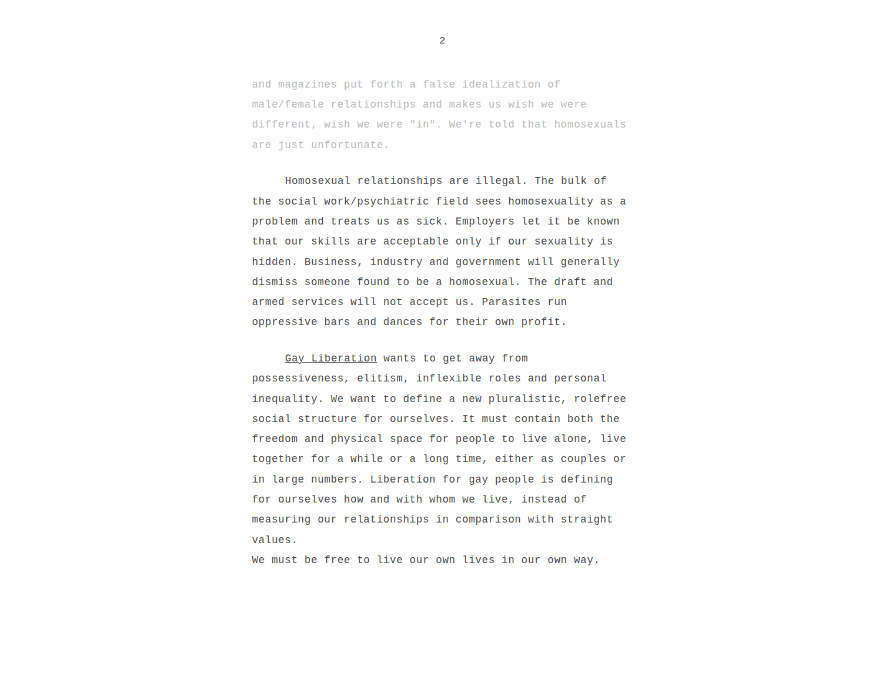2
and magazines put forth a false idealization of male/female relationships and makes us wish we were different, wish we were "in". We're told that homosexuals are just unfortunate.
Homosexual relationships are illegal. The bulk of the social work/psychiatric field sees homosexuality as a problem and treats us as sick. Employers let it be known that our skills are acceptable only if our sexuality is hidden. Business, industry and government will generally dismiss someone found to be a homosexual. The draft and armed services will not accept us. Parasites run oppressive bars and dances for their own profit.
Gay Liberation wants to get away from possessiveness, elitism, inflexible roles and personal inequality. We want to define a new pluralistic, rolefree social structure for ourselves. It must contain both the freedom and physical space for people to live alone, live together for a while or a long time, either as couples or in large numbers. Liberation for gay people is defining for ourselves how and with whom we live, instead of measuring our relationships in comparison with straight values.
We must be free to live our own lives in our own way.